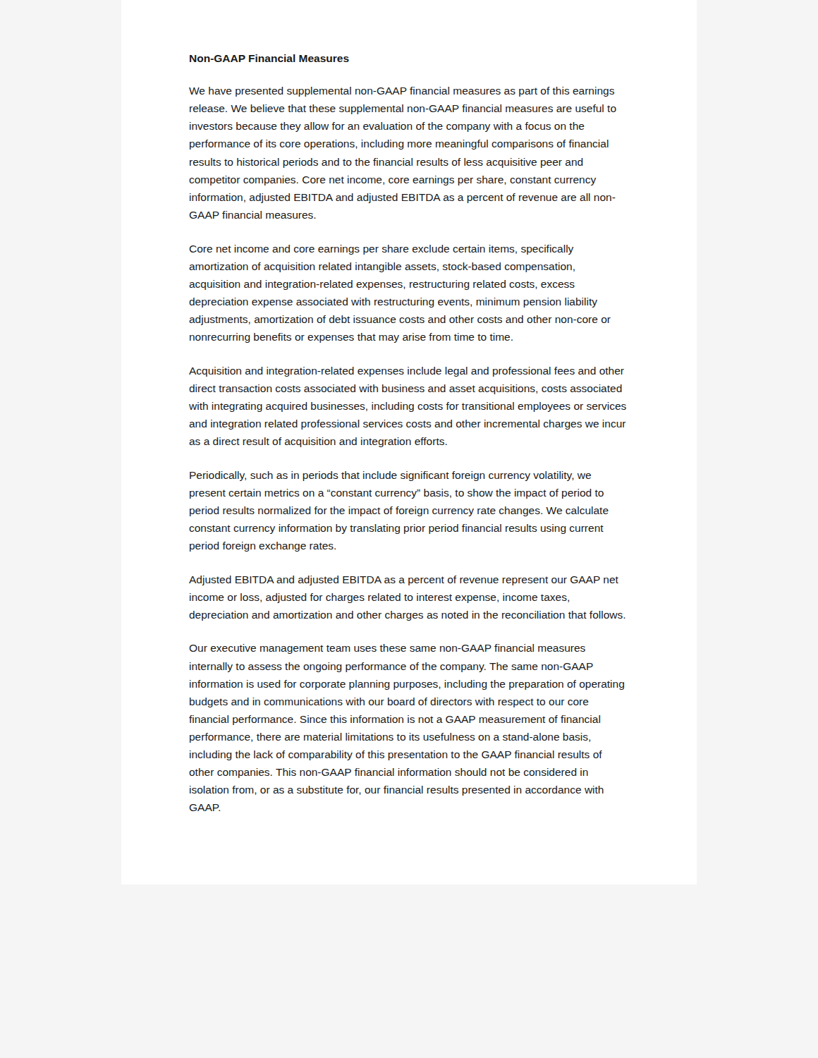Non-GAAP Financial Measures
We have presented supplemental non-GAAP financial measures as part of this earnings release. We believe that these supplemental non-GAAP financial measures are useful to investors because they allow for an evaluation of the company with a focus on the performance of its core operations, including more meaningful comparisons of financial results to historical periods and to the financial results of less acquisitive peer and competitor companies. Core net income, core earnings per share, constant currency information, adjusted EBITDA and adjusted EBITDA as a percent of revenue are all non-GAAP financial measures.
Core net income and core earnings per share exclude certain items, specifically amortization of acquisition related intangible assets, stock-based compensation, acquisition and integration-related expenses, restructuring related costs, excess depreciation expense associated with restructuring events, minimum pension liability adjustments, amortization of debt issuance costs and other costs and other non-core or nonrecurring benefits or expenses that may arise from time to time.
Acquisition and integration-related expenses include legal and professional fees and other direct transaction costs associated with business and asset acquisitions, costs associated with integrating acquired businesses, including costs for transitional employees or services and integration related professional services costs and other incremental charges we incur as a direct result of acquisition and integration efforts.
Periodically, such as in periods that include significant foreign currency volatility, we present certain metrics on a “constant currency” basis, to show the impact of period to period results normalized for the impact of foreign currency rate changes. We calculate constant currency information by translating prior period financial results using current period foreign exchange rates.
Adjusted EBITDA and adjusted EBITDA as a percent of revenue represent our GAAP net income or loss, adjusted for charges related to interest expense, income taxes, depreciation and amortization and other charges as noted in the reconciliation that follows.
Our executive management team uses these same non-GAAP financial measures internally to assess the ongoing performance of the company. The same non-GAAP information is used for corporate planning purposes, including the preparation of operating budgets and in communications with our board of directors with respect to our core financial performance. Since this information is not a GAAP measurement of financial performance, there are material limitations to its usefulness on a stand-alone basis, including the lack of comparability of this presentation to the GAAP financial results of other companies. This non-GAAP financial information should not be considered in isolation from, or as a substitute for, our financial results presented in accordance with GAAP.